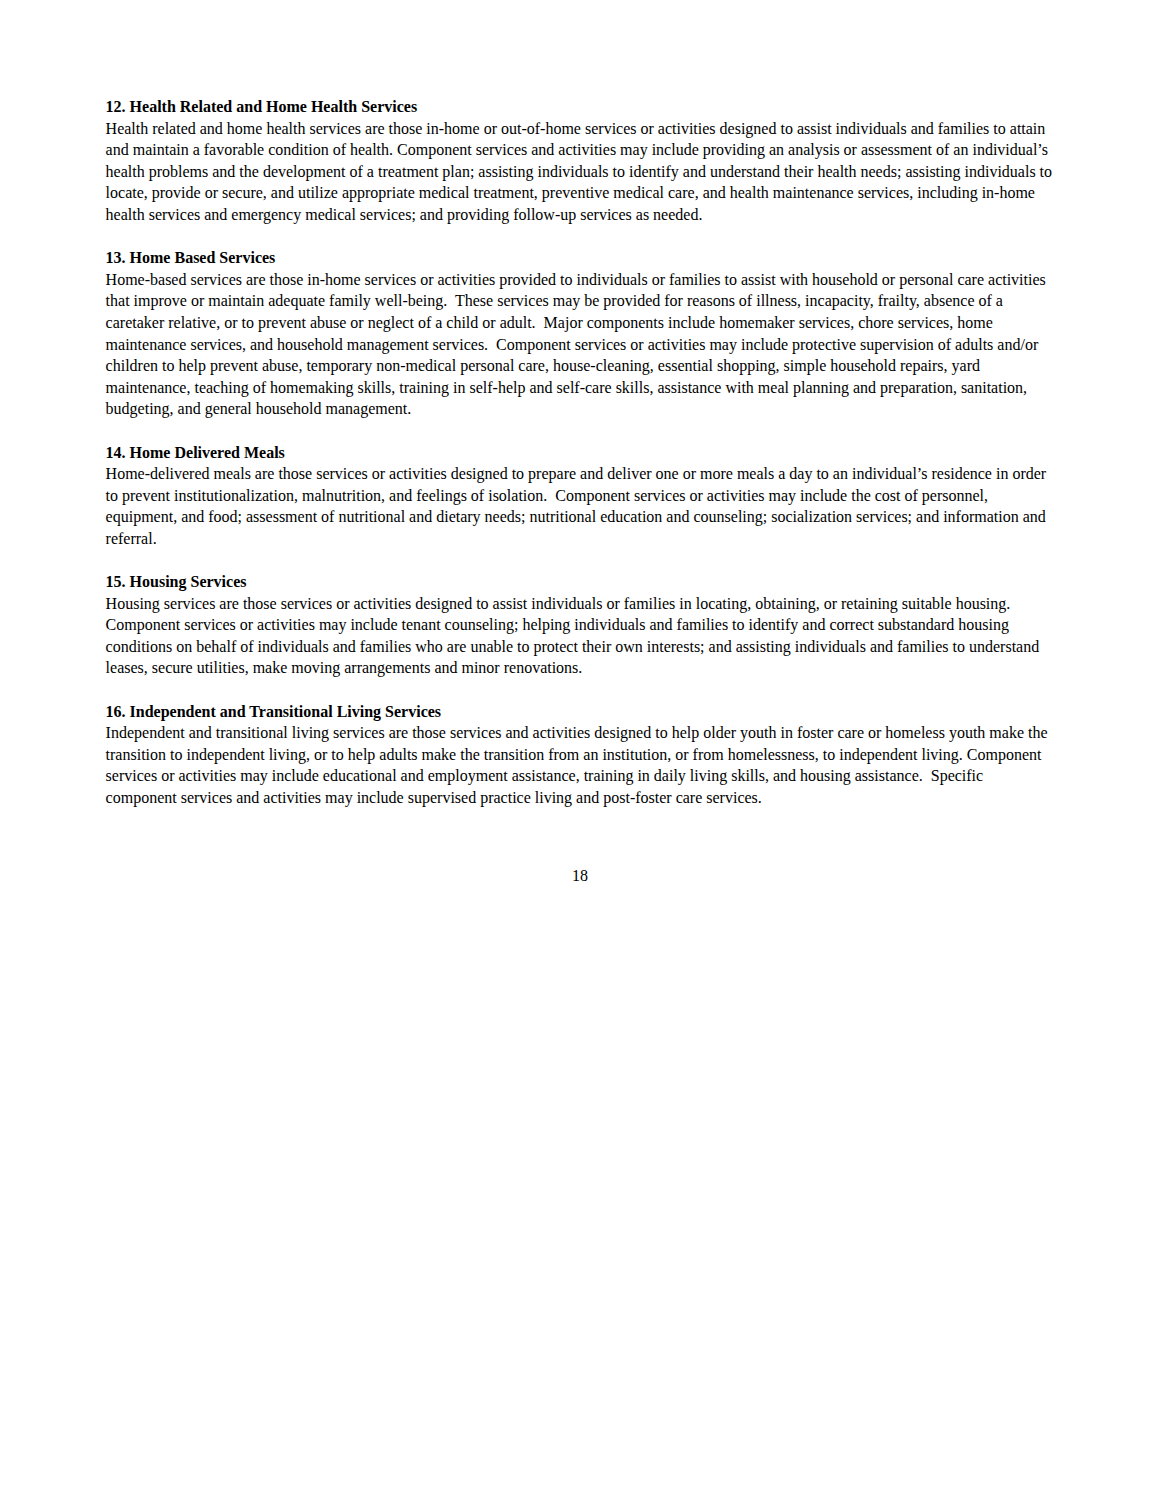12. Health Related and Home Health Services
Health related and home health services are those in-home or out-of-home services or activities designed to assist individuals and families to attain and maintain a favorable condition of health. Component services and activities may include providing an analysis or assessment of an individual’s health problems and the development of a treatment plan; assisting individuals to identify and understand their health needs; assisting individuals to locate, provide or secure, and utilize appropriate medical treatment, preventive medical care, and health maintenance services, including in-home health services and emergency medical services; and providing follow-up services as needed.
13. Home Based Services
Home-based services are those in-home services or activities provided to individuals or families to assist with household or personal care activities that improve or maintain adequate family well-being. These services may be provided for reasons of illness, incapacity, frailty, absence of a caretaker relative, or to prevent abuse or neglect of a child or adult. Major components include homemaker services, chore services, home maintenance services, and household management services. Component services or activities may include protective supervision of adults and/or children to help prevent abuse, temporary non-medical personal care, house-cleaning, essential shopping, simple household repairs, yard maintenance, teaching of homemaking skills, training in self-help and self-care skills, assistance with meal planning and preparation, sanitation, budgeting, and general household management.
14. Home Delivered Meals
Home-delivered meals are those services or activities designed to prepare and deliver one or more meals a day to an individual’s residence in order to prevent institutionalization, malnutrition, and feelings of isolation. Component services or activities may include the cost of personnel, equipment, and food; assessment of nutritional and dietary needs; nutritional education and counseling; socialization services; and information and referral.
15. Housing Services
Housing services are those services or activities designed to assist individuals or families in locating, obtaining, or retaining suitable housing. Component services or activities may include tenant counseling; helping individuals and families to identify and correct substandard housing conditions on behalf of individuals and families who are unable to protect their own interests; and assisting individuals and families to understand leases, secure utilities, make moving arrangements and minor renovations.
16. Independent and Transitional Living Services
Independent and transitional living services are those services and activities designed to help older youth in foster care or homeless youth make the transition to independent living, or to help adults make the transition from an institution, or from homelessness, to independent living. Component services or activities may include educational and employment assistance, training in daily living skills, and housing assistance. Specific component services and activities may include supervised practice living and post-foster care services.
18